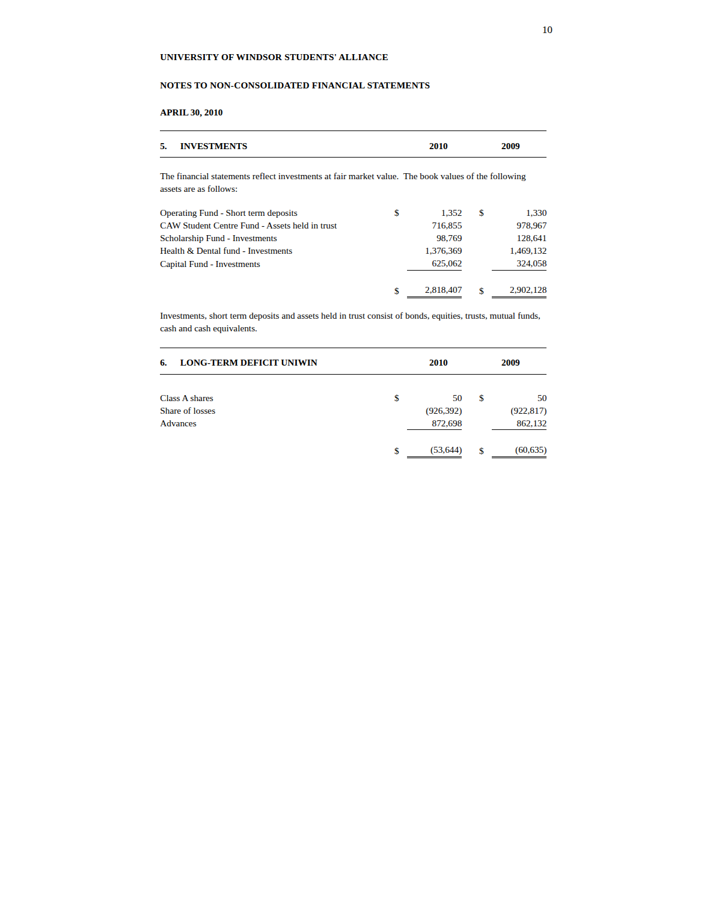10
UNIVERSITY OF WINDSOR STUDENTS' ALLIANCE
NOTES TO NON-CONSOLIDATED FINANCIAL STATEMENTS
APRIL 30, 2010
| 5. | INVESTMENTS | 2010 | 2009 |
The financial statements reflect investments at fair market value. The book values of the following assets are as follows:
| Operating Fund - Short term deposits | $ | 1,352 | | $ | 1,330 |
| CAW Student Centre Fund - Assets held in trust | | 716,855 | | | 978,967 |
| Scholarship Fund - Investments | | 98,769 | | | 128,641 |
| Health & Dental fund - Investments | | 1,376,369 | | | 1,469,132 |
| Capital Fund - Investments | | 625,062 | | | 324,058 |
| | $ | 2,818,407 | | $ | 2,902,128 |
Investments, short term deposits and assets held in trust consist of bonds, equities, trusts, mutual funds, cash and cash equivalents.
| 6. | LONG-TERM DEFICIT UNIWIN | 2010 | 2009 |
| Class A shares | $ | 50 | | $ | 50 |
| Share of losses | | (926,392) | | | (922,817) |
| Advances | | 872,698 | | | 862,132 |
| | $ | (53,644) | | $ | (60,635) |